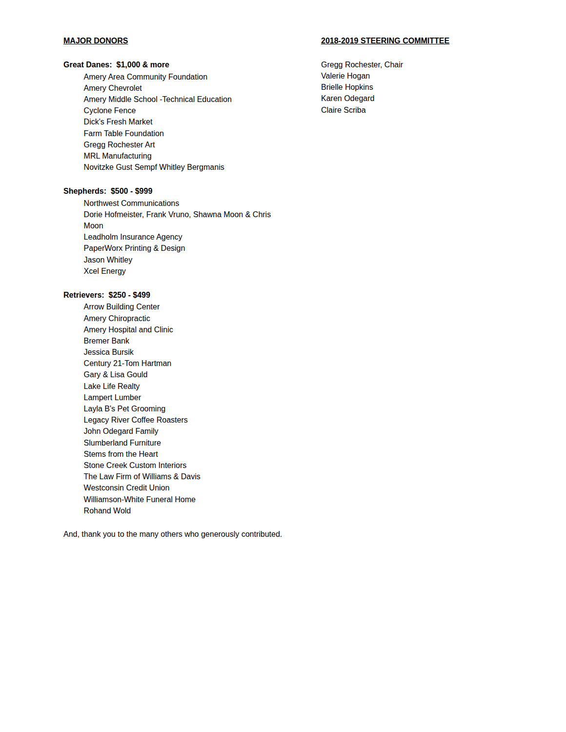MAJOR DONORS
Great Danes: $1,000 & more
Amery Area Community Foundation
Amery Chevrolet
Amery Middle School -Technical Education
Cyclone Fence
Dick's Fresh Market
Farm Table Foundation
Gregg Rochester Art
MRL Manufacturing
Novitzke Gust Sempf Whitley Bergmanis
Shepherds: $500 - $999
Northwest Communications
Dorie Hofmeister, Frank Vruno, Shawna Moon & Chris Moon
Leadholm Insurance Agency
PaperWorx Printing & Design
Jason Whitley
Xcel Energy
Retrievers: $250 - $499
Arrow Building Center
Amery Chiropractic
Amery Hospital and Clinic
Bremer Bank
Jessica Bursik
Century 21-Tom Hartman
Gary & Lisa Gould
Lake Life Realty
Lampert Lumber
Layla B's Pet Grooming
Legacy River Coffee Roasters
John Odegard Family
Slumberland Furniture
Stems from the Heart
Stone Creek Custom Interiors
The Law Firm of Williams & Davis
Westconsin Credit Union
Williamson-White Funeral Home
Rohand Wold
And, thank you to the many others who generously contributed.
2018-2019 STEERING COMMITTEE
Gregg Rochester, Chair
Valerie Hogan
Brielle Hopkins
Karen Odegard
Claire Scriba